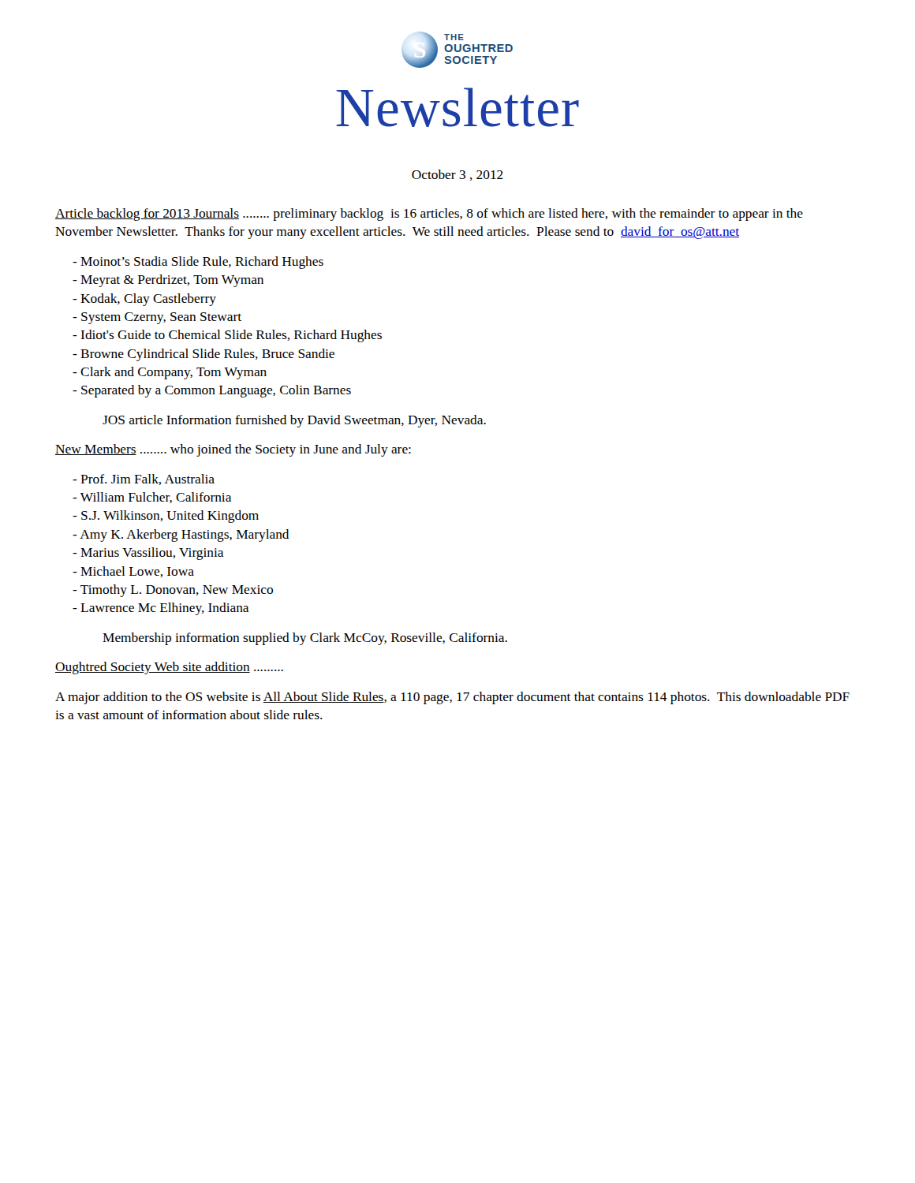THE OUGHTRED SOCIETY
Newsletter
October 3 , 2012
Article backlog for 2013 Journals ........ preliminary backlog is 16 articles, 8 of which are listed here, with the remainder to appear in the November Newsletter. Thanks for your many excellent articles. We still need articles. Please send to david_for_os@att.net
Moinot’s Stadia Slide Rule, Richard Hughes
Meyrat & Perdrizet, Tom Wyman
Kodak, Clay Castleberry
System Czerny, Sean Stewart
Idiot's Guide to Chemical Slide Rules, Richard Hughes
Browne Cylindrical Slide Rules, Bruce Sandie
Clark and Company, Tom Wyman
Separated by a Common Language, Colin Barnes
JOS article Information furnished by David Sweetman, Dyer, Nevada.
New Members ........ who joined the Society in June and July are:
Prof. Jim Falk, Australia
William Fulcher, California
S.J. Wilkinson, United Kingdom
Amy K. Akerberg Hastings, Maryland
Marius Vassiliou, Virginia
Michael Lowe, Iowa
Timothy L. Donovan, New Mexico
Lawrence Mc Elhiney, Indiana
Membership information supplied by Clark McCoy, Roseville, California.
Oughtred Society Web site addition .........
A major addition to the OS website is All About Slide Rules, a 110 page, 17 chapter document that contains 114 photos. This downloadable PDF is a vast amount of information about slide rules.